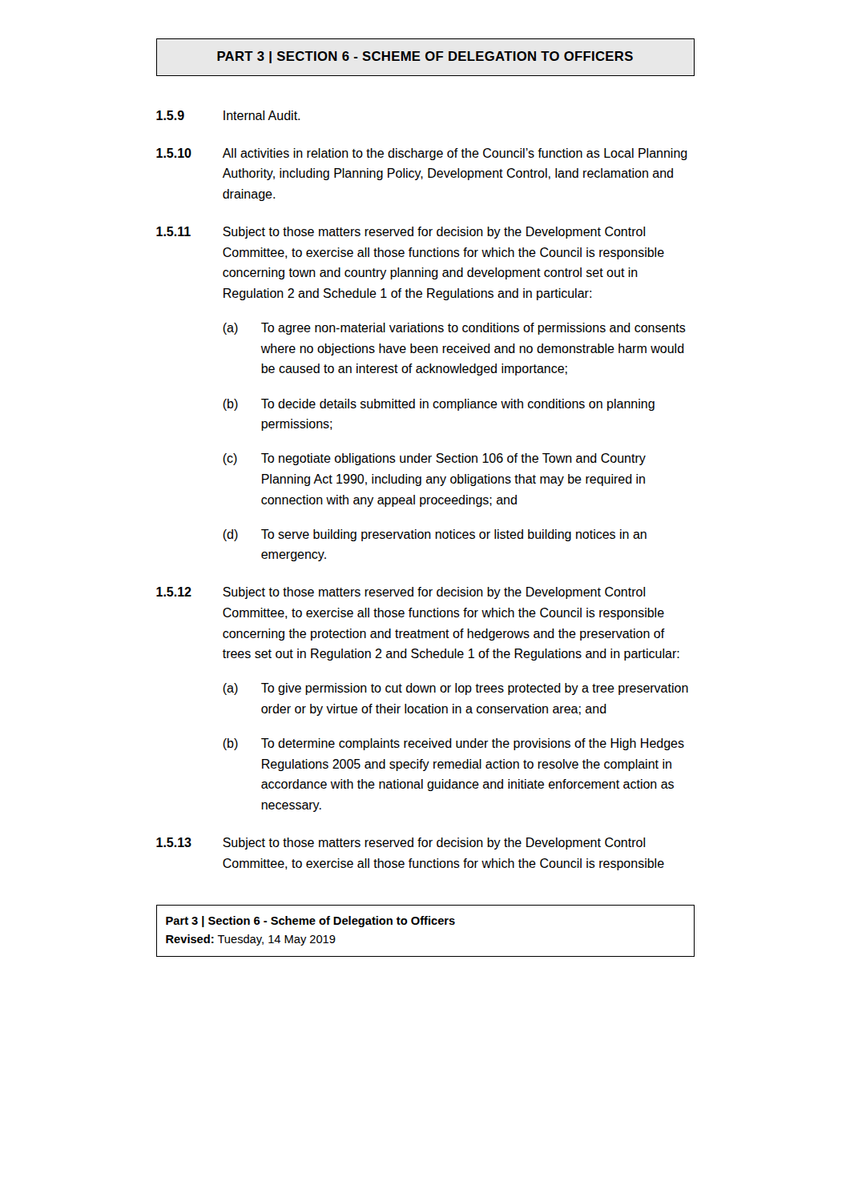PART 3 | SECTION 6 - SCHEME OF DELEGATION TO OFFICERS
1.5.9
Internal Audit.
1.5.10
All activities in relation to the discharge of the Council’s function as Local Planning Authority, including Planning Policy, Development Control, land reclamation and drainage.
1.5.11
Subject to those matters reserved for decision by the Development Control Committee, to exercise all those functions for which the Council is responsible concerning town and country planning and development control set out in Regulation 2 and Schedule 1 of the Regulations and in particular:
(a) To agree non-material variations to conditions of permissions and consents where no objections have been received and no demonstrable harm would be caused to an interest of acknowledged importance;
(b) To decide details submitted in compliance with conditions on planning permissions;
(c) To negotiate obligations under Section 106 of the Town and Country Planning Act 1990, including any obligations that may be required in connection with any appeal proceedings; and
(d) To serve building preservation notices or listed building notices in an emergency.
1.5.12
Subject to those matters reserved for decision by the Development Control Committee, to exercise all those functions for which the Council is responsible concerning the protection and treatment of hedgerows and the preservation of trees set out in Regulation 2 and Schedule 1 of the Regulations and in particular:
(a) To give permission to cut down or lop trees protected by a tree preservation order or by virtue of their location in a conservation area; and
(b) To determine complaints received under the provisions of the High Hedges Regulations 2005 and specify remedial action to resolve the complaint in accordance with the national guidance and initiate enforcement action as necessary.
1.5.13
Subject to those matters reserved for decision by the Development Control Committee, to exercise all those functions for which the Council is responsible
Part 3 | Section 6 - Scheme of Delegation to Officers
Revised: Tuesday, 14 May 2019